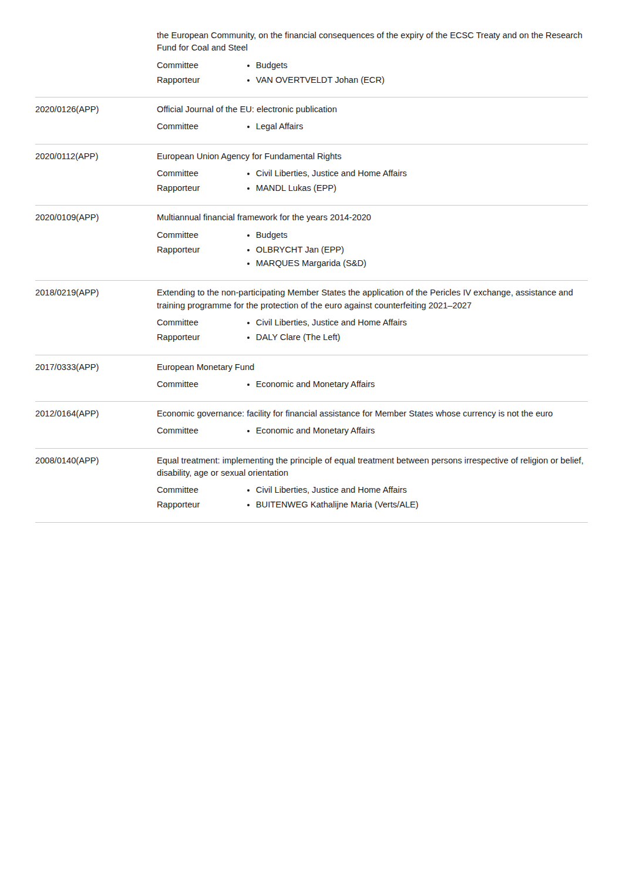| | the European Community, on the financial consequences of the expiry of the ECSC Treaty and on the Research Fund for Coal and Steel / Committee / Budgets / / Rapporteur / VAN OVERTVELDT Johan (ECR) / |
| 2020/0126(APP) | Official Journal of the EU: electronic publication / Committee / Legal Affairs / |
| 2020/0112(APP) | European Union Agency for Fundamental Rights / Committee / Civil Liberties, Justice and Home Affairs / / Rapporteur / MANDL Lukas (EPP) / |
| 2020/0109(APP) | Multiannual financial framework for the years 2014-2020 / Committee / Budgets / / Rapporteur / OLBRYCHT Jan (EPP) MARQUES Margarida (S&D) / |
| 2018/0219(APP) | Extending to the non-participating Member States the application of the Pericles IV exchange, assistance and training programme for the protection of the euro against counterfeiting 2021–2027 / Committee / Civil Liberties, Justice and Home Affairs / / Rapporteur / DALY Clare (The Left) / |
| 2017/0333(APP) | European Monetary Fund / Committee / Economic and Monetary Affairs / |
| 2012/0164(APP) | Economic governance: facility for financial assistance for Member States whose currency is not the euro / Committee / Economic and Monetary Affairs / |
| 2008/0140(APP) | Equal treatment: implementing the principle of equal treatment between persons irrespective of religion or belief, disability, age or sexual orientation / Committee / Civil Liberties, Justice and Home Affairs / / Rapporteur / BUITENWEG Kathalijne Maria (Verts/ALE) / |